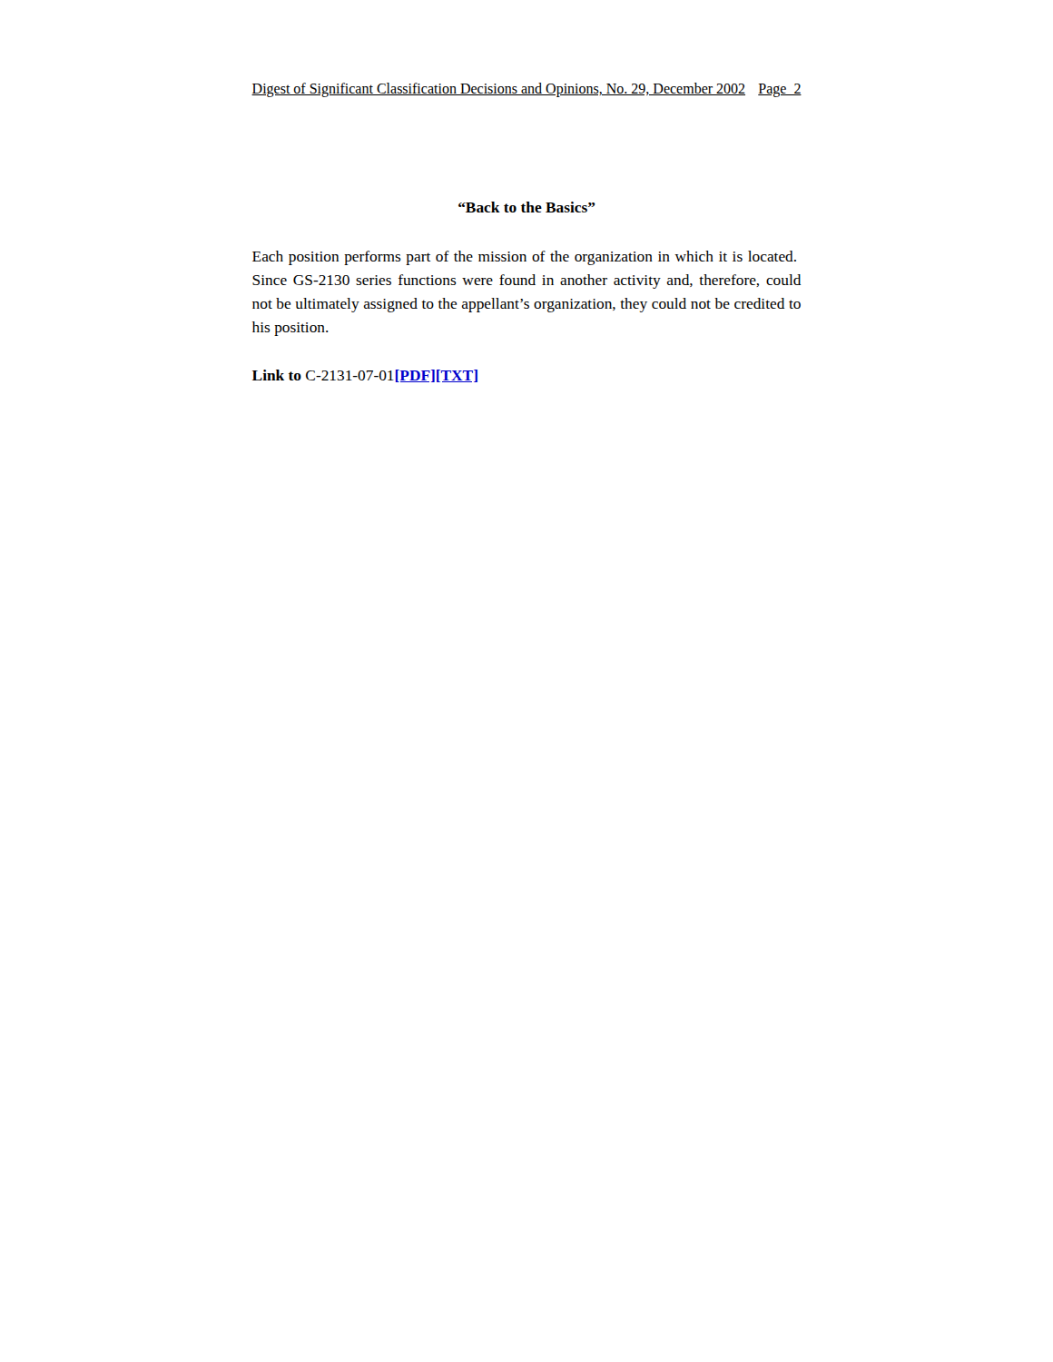Digest of Significant Classification Decisions and Opinions, No. 29, December 2002 Page 2
“Back to the Basics”
Each position performs part of the mission of the organization in which it is located. Since GS-2130 series functions were found in another activity and, therefore, could not be ultimately assigned to the appellant’s organization, they could not be credited to his position.
Link to C-2131-07-01[PDF][TXT]